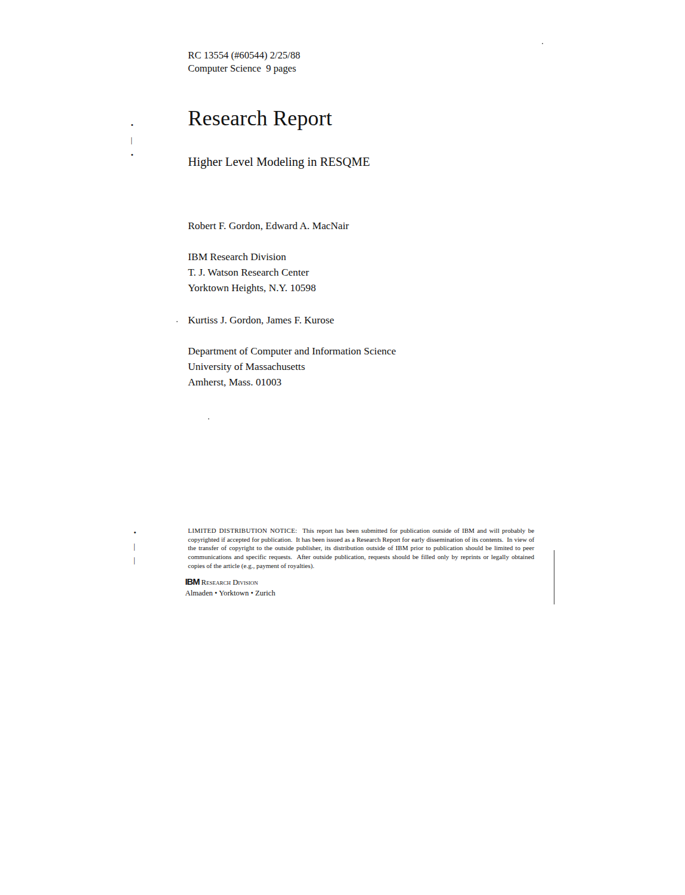•
|
•
•
|
|
RC 13554 (#60544) 2/25/88
Computer Science 9 pages
Research Report
Higher Level Modeling in RESQME
Robert F. Gordon, Edward A. MacNair
IBM Research Division
T. J. Watson Research Center
Yorktown Heights, N.Y. 10598
Kurtiss J. Gordon, James F. Kurose
Department of Computer and Information Science
University of Massachusetts
Amherst, Mass. 01003
LIMITED DISTRIBUTION NOTICE: This report has been submitted for publication outside of IBM and will probably be copyrighted if accepted for publication. It has been issued as a Research Report for early dissemination of its contents. In view of the transfer of copyright to the outside publisher, its distribution outside of IBM prior to publication should be limited to peer communications and specific requests. After outside publication, requests should be filled only by reprints or legally obtained copies of the article (e.g., payment of royalties).
IBM Research Division
Almaden • Yorktown • Zurich